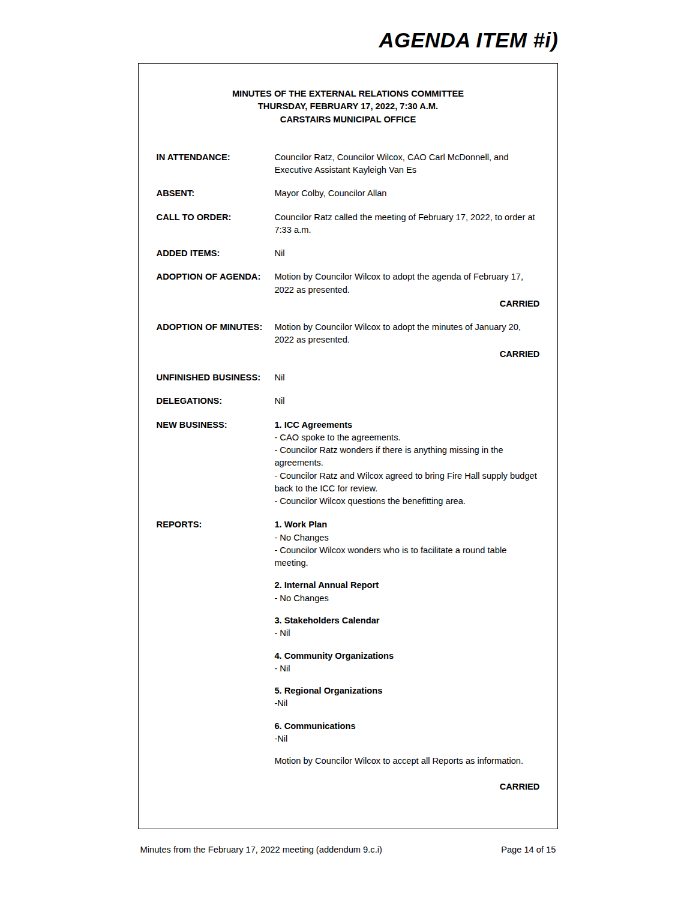AGENDA ITEM #i)
MINUTES OF THE EXTERNAL RELATIONS COMMITTEE
THURSDAY, FEBRUARY 17, 2022, 7:30 A.M.
CARSTAIRS MUNICIPAL OFFICE
| IN ATTENDANCE: | Councilor Ratz, Councilor Wilcox, CAO Carl McDonnell, and Executive Assistant Kayleigh Van Es |
| ABSENT: | Mayor Colby, Councilor Allan |
| CALL TO ORDER: | Councilor Ratz called the meeting of February 17, 2022, to order at 7:33 a.m. |
| ADDED ITEMS: | Nil |
| ADOPTION OF AGENDA: | Motion by Councilor Wilcox to adopt the agenda of February 17, 2022 as presented. CARRIED |
| ADOPTION OF MINUTES: | Motion by Councilor Wilcox to adopt the minutes of January 20, 2022 as presented. CARRIED |
| UNFINISHED BUSINESS: | Nil |
| DELEGATIONS: | Nil |
| NEW BUSINESS: | 1. ICC Agreements - CAO spoke to the agreements. - Councilor Ratz wonders if there is anything missing in the agreements. - Councilor Ratz and Wilcox agreed to bring Fire Hall supply budget back to the ICC for review. - Councilor Wilcox questions the benefitting area. |
| REPORTS: | 1. Work Plan - No Changes - Councilor Wilcox wonders who is to facilitate a round table meeting. 2. Internal Annual Report - No Changes 3. Stakeholders Calendar - Nil 4. Community Organizations - Nil 5. Regional Organizations -Nil 6. Communications -Nil Motion by Councilor Wilcox to accept all Reports as information. CARRIED |
Minutes from the February 17, 2022 meeting (addendum 9.c.i)
Page 14 of 15